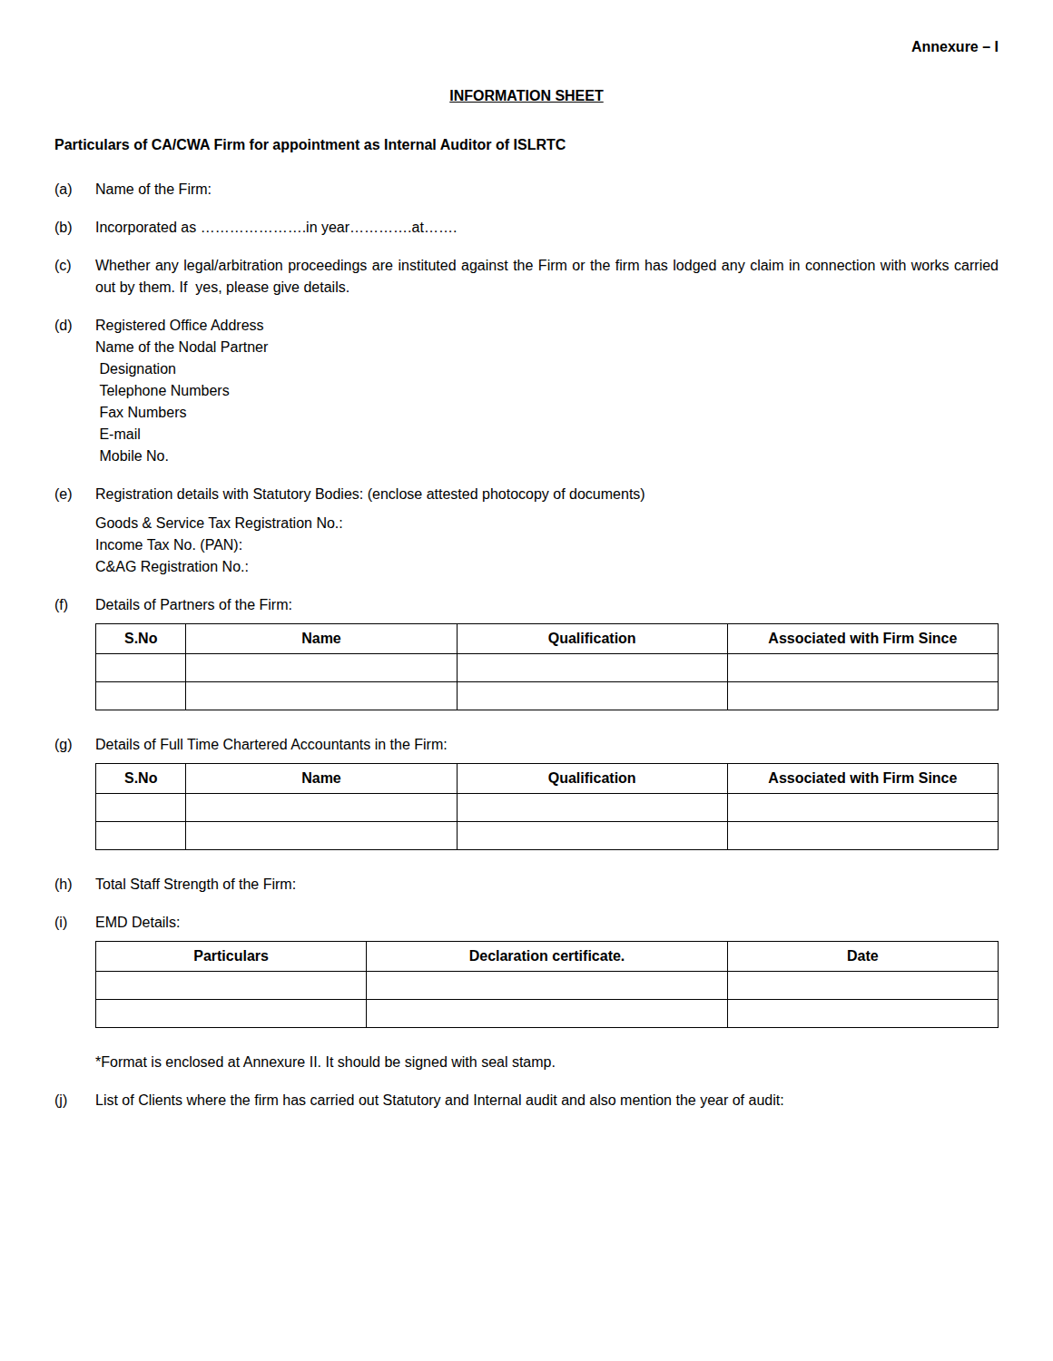Annexure – I
INFORMATION SHEET
Particulars of CA/CWA Firm for appointment as Internal Auditor of ISLRTC
(a)
Name of the Firm:
(b)
Incorporated as ………………….in year………….at…….
(c)
Whether any legal/arbitration proceedings are instituted against the Firm or the firm has lodged any claim in connection with works carried out by them. If yes, please give details.
(d)
Registered Office Address
Name of the Nodal Partner
Designation
Telephone Numbers
Fax Numbers
E-mail
Mobile No.
(e)
Registration details with Statutory Bodies: (enclose attested photocopy of documents)
Goods & Service Tax Registration No.:
Income Tax No. (PAN):
C&AG Registration No.:
(f)
Details of Partners of the Firm:
| S.No | Name | Qualification | Associated with Firm Since |
| --- | --- | --- | --- |
(g)
Details of Full Time Chartered Accountants in the Firm:
| S.No | Name | Qualification | Associated with Firm Since |
| --- | --- | --- | --- |
(h)
Total Staff Strength of the Firm:
(i)
EMD Details:
| Particulars | Declaration certificate. | Date |
| --- | --- | --- |
*Format is enclosed at Annexure II. It should be signed with seal stamp.
(j)
List of Clients where the firm has carried out Statutory and Internal audit and also mention the year of audit: